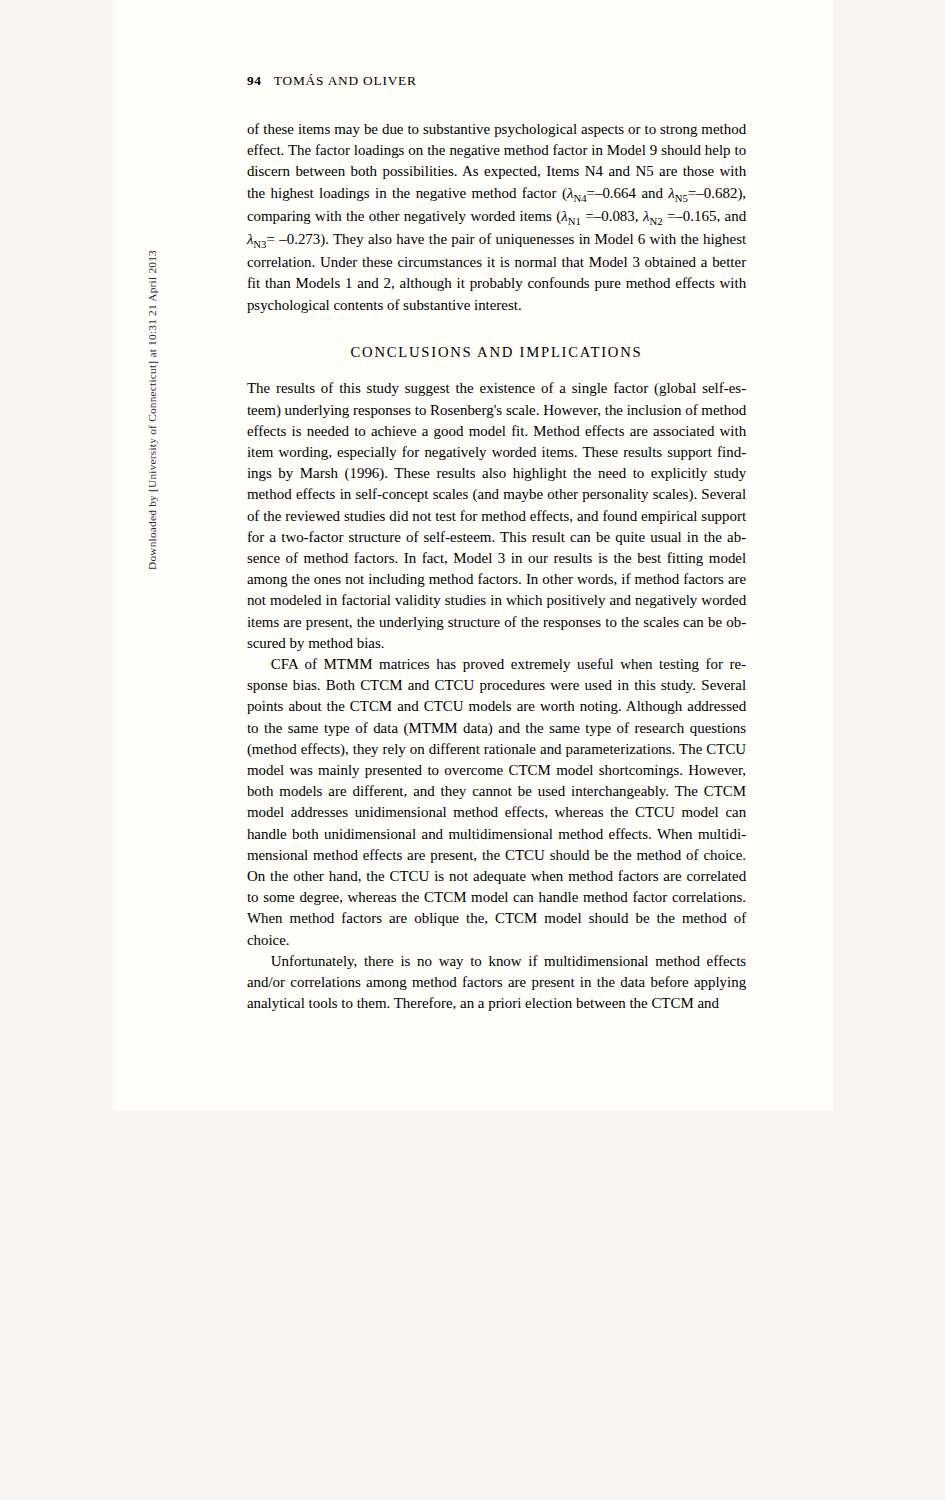Downloaded by [University of Connecticut] at 10:31 21 April 2013
94 TOMÁS AND OLIVER
of these items may be due to substantive psychological aspects or to strong method effect. The factor loadings on the negative method factor in Model 9 should help to discern between both possibilities. As expected, Items N4 and N5 are those with the highest loadings in the negative method factor (λN4=–0.664 and λN5=–0.682), comparing with the other negatively worded items (λN1 =–0.083, λN2 =–0.165, and λN3= –0.273). They also have the pair of uniquenesses in Model 6 with the highest correlation. Under these circumstances it is normal that Model 3 obtained a better fit than Models 1 and 2, although it probably confounds pure method effects with psychological contents of substantive interest.
CONCLUSIONS AND IMPLICATIONS
The results of this study suggest the existence of a single factor (global self-esteem) underlying responses to Rosenberg's scale. However, the inclusion of method effects is needed to achieve a good model fit. Method effects are associated with item wording, especially for negatively worded items. These results support findings by Marsh (1996). These results also highlight the need to explicitly study method effects in self-concept scales (and maybe other personality scales). Several of the reviewed studies did not test for method effects, and found empirical support for a two-factor structure of self-esteem. This result can be quite usual in the absence of method factors. In fact, Model 3 in our results is the best fitting model among the ones not including method factors. In other words, if method factors are not modeled in factorial validity studies in which positively and negatively worded items are present, the underlying structure of the responses to the scales can be obscured by method bias.
CFA of MTMM matrices has proved extremely useful when testing for response bias. Both CTCM and CTCU procedures were used in this study. Several points about the CTCM and CTCU models are worth noting. Although addressed to the same type of data (MTMM data) and the same type of research questions (method effects), they rely on different rationale and parameterizations. The CTCU model was mainly presented to overcome CTCM model shortcomings. However, both models are different, and they cannot be used interchangeably. The CTCM model addresses unidimensional method effects, whereas the CTCU model can handle both unidimensional and multidimensional method effects. When multidimensional method effects are present, the CTCU should be the method of choice. On the other hand, the CTCU is not adequate when method factors are correlated to some degree, whereas the CTCM model can handle method factor correlations. When method factors are oblique the, CTCM model should be the method of choice.
Unfortunately, there is no way to know if multidimensional method effects and/or correlations among method factors are present in the data before applying analytical tools to them. Therefore, an a priori election between the CTCM and